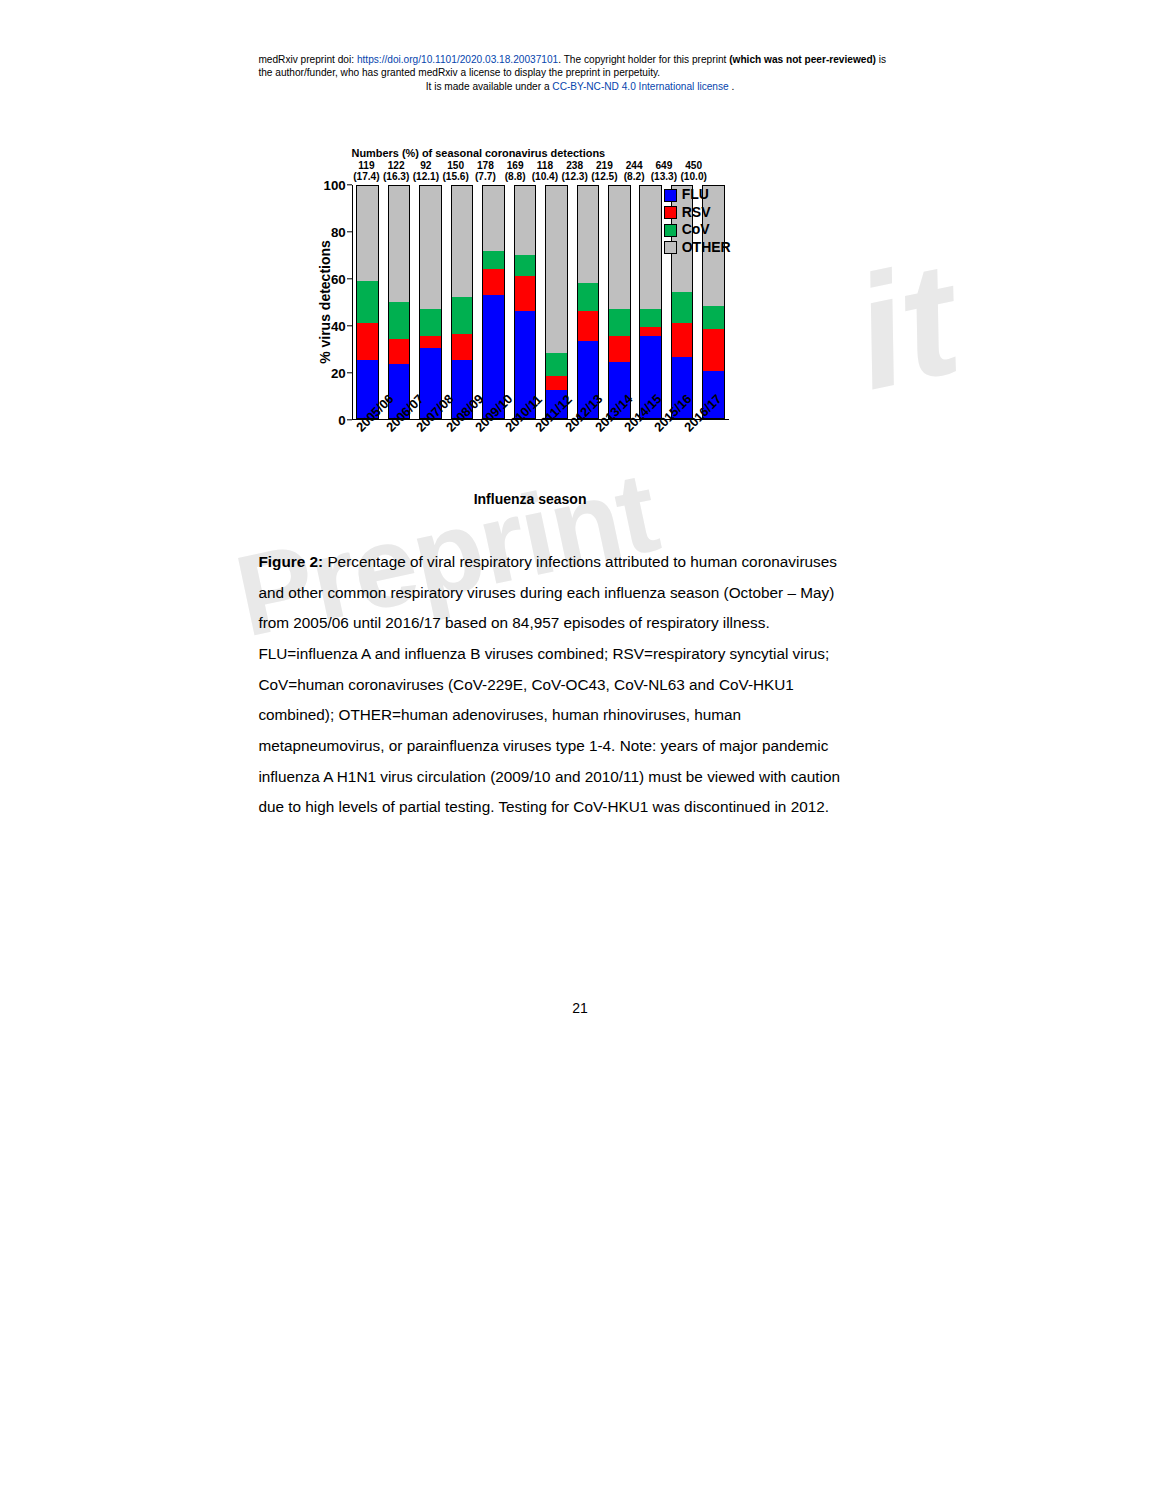medRxiv preprint doi: https://doi.org/10.1101/2020.03.18.20037101. The copyright holder for this preprint (which was not peer-reviewed) is the author/funder, who has granted medRxiv a license to display the preprint in perpetuity.
It is made available under a CC-BY-NC-ND 4.0 International license .
Preprint
it
Numbers (%) of seasonal coronavirus detections
| 119 | 122 | 92 | 150 | 178 | 169 | 118 | 238 | 219 | 244 | 649 | 450 |
| (17.4) | (16.3) | (12.1) | (15.6) | (7.7) | (8.8) | (10.4) | (12.3) | (12.5) | (8.2) | (13.3) | (10.0) |
% virus detections
100
80
60
40
20
0
FLU
RSV
CoV
OTHER
2005/06 2006/07 2007/08 2008/09 2009/10 2010/11 2011/12 2012/13 2013/14 2014/15 2015/16 2016/17
Influenza season
Figure 2: Percentage of viral respiratory infections attributed to human coronaviruses and other common respiratory viruses during each influenza season (October – May) from 2005/06 until 2016/17 based on 84,957 episodes of respiratory illness. FLU=influenza A and influenza B viruses combined; RSV=respiratory syncytial virus; CoV=human coronaviruses (CoV-229E, CoV-OC43, CoV-NL63 and CoV-HKU1 combined); OTHER=human adenoviruses, human rhinoviruses, human metapneumovirus, or parainfluenza viruses type 1-4. Note: years of major pandemic influenza A H1N1 virus circulation (2009/10 and 2010/11) must be viewed with caution due to high levels of partial testing. Testing for CoV-HKU1 was discontinued in 2012.
21